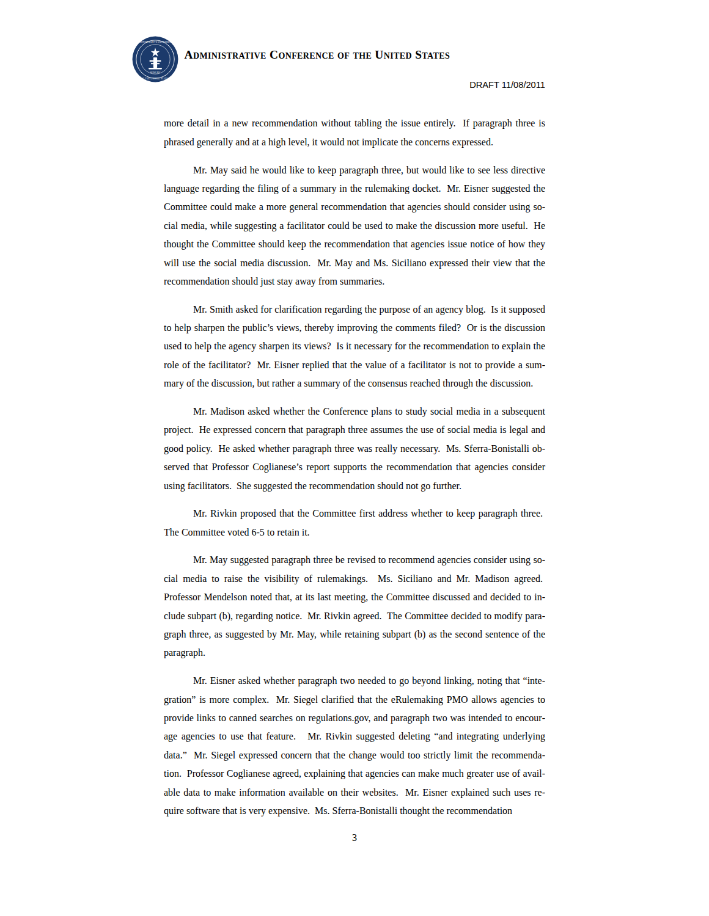ADMINISTRATIVE CONFERENCE OF THE UNITED STATES MCMLXIV
Administrative Conference of the United States
DRAFT 11/08/2011
more detail in a new recommendation without tabling the issue entirely. If paragraph three is phrased generally and at a high level, it would not implicate the concerns expressed.
Mr. May said he would like to keep paragraph three, but would like to see less directive language regarding the filing of a summary in the rulemaking docket. Mr. Eisner suggested the Committee could make a more general recommendation that agencies should consider using social media, while suggesting a facilitator could be used to make the discussion more useful. He thought the Committee should keep the recommendation that agencies issue notice of how they will use the social media discussion. Mr. May and Ms. Siciliano expressed their view that the recommendation should just stay away from summaries.
Mr. Smith asked for clarification regarding the purpose of an agency blog. Is it supposed to help sharpen the public’s views, thereby improving the comments filed? Or is the discussion used to help the agency sharpen its views? Is it necessary for the recommendation to explain the role of the facilitator? Mr. Eisner replied that the value of a facilitator is not to provide a summary of the discussion, but rather a summary of the consensus reached through the discussion.
Mr. Madison asked whether the Conference plans to study social media in a subsequent project. He expressed concern that paragraph three assumes the use of social media is legal and good policy. He asked whether paragraph three was really necessary. Ms. Sferra-Bonistalli observed that Professor Coglianese’s report supports the recommendation that agencies consider using facilitators. She suggested the recommendation should not go further.
Mr. Rivkin proposed that the Committee first address whether to keep paragraph three. The Committee voted 6-5 to retain it.
Mr. May suggested paragraph three be revised to recommend agencies consider using social media to raise the visibility of rulemakings. Ms. Siciliano and Mr. Madison agreed. Professor Mendelson noted that, at its last meeting, the Committee discussed and decided to include subpart (b), regarding notice. Mr. Rivkin agreed. The Committee decided to modify paragraph three, as suggested by Mr. May, while retaining subpart (b) as the second sentence of the paragraph.
Mr. Eisner asked whether paragraph two needed to go beyond linking, noting that “integration” is more complex. Mr. Siegel clarified that the eRulemaking PMO allows agencies to provide links to canned searches on regulations.gov, and paragraph two was intended to encourage agencies to use that feature. Mr. Rivkin suggested deleting “and integrating underlying data.” Mr. Siegel expressed concern that the change would too strictly limit the recommendation. Professor Coglianese agreed, explaining that agencies can make much greater use of available data to make information available on their websites. Mr. Eisner explained such uses require software that is very expensive. Ms. Sferra-Bonistalli thought the recommendation
3